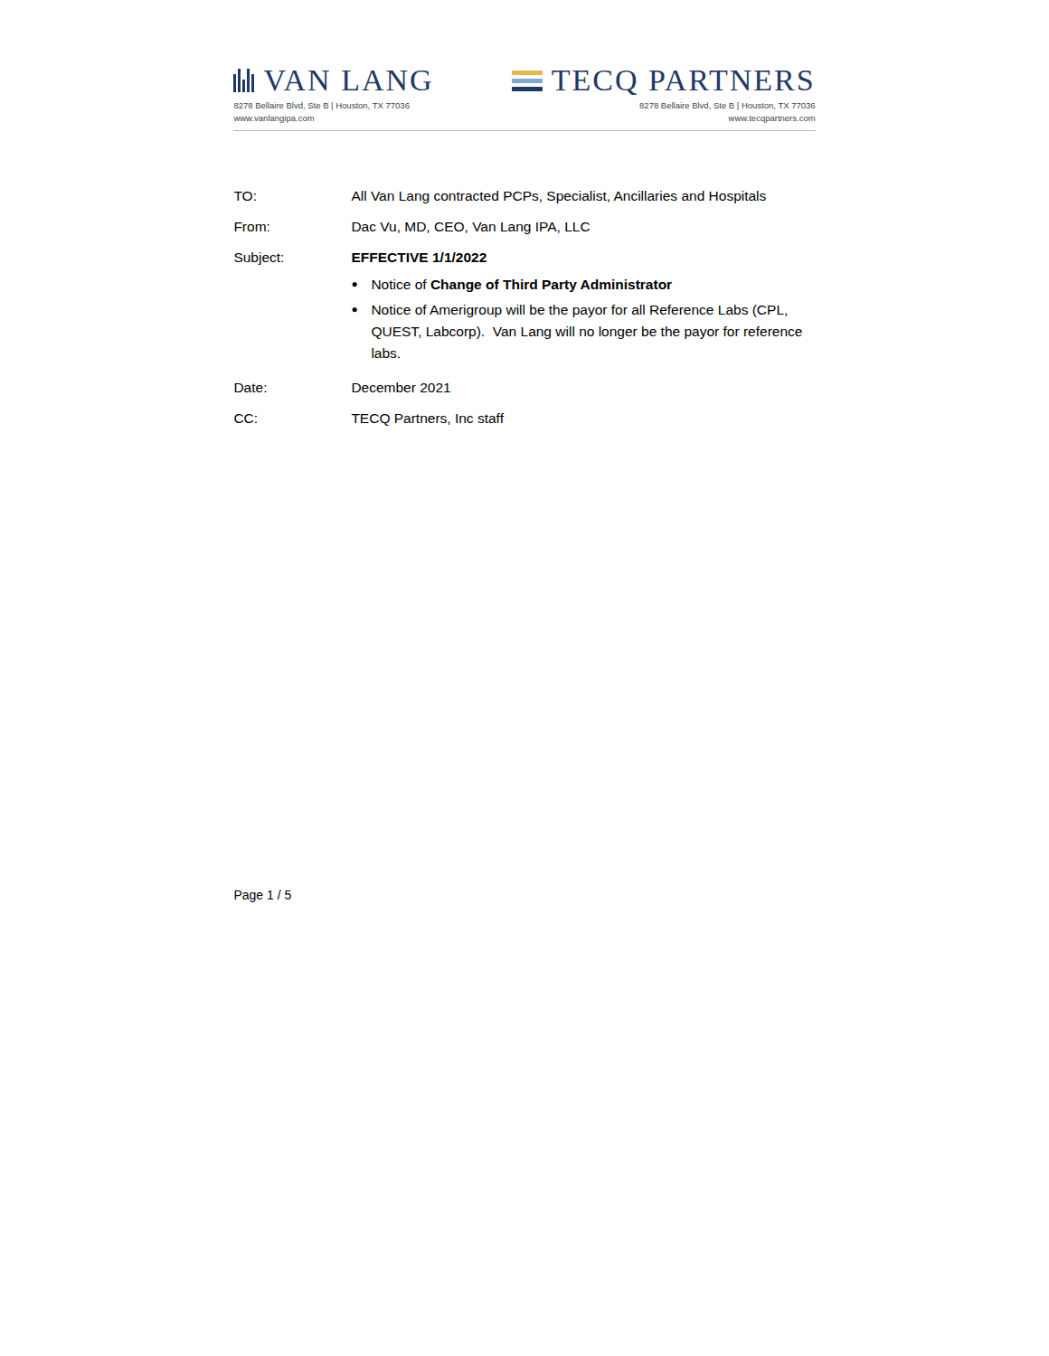VAN LANG
8278 Bellaire Blvd, Ste B | Houston, TX 77036
www.vanlangipa.com
TECQ PARTNERS
8278 Bellaire Blvd, Ste B | Houston, TX 77036
www.tecqpartners.com
TO:
All Van Lang contracted PCPs, Specialist, Ancillaries and Hospitals
From:
Dac Vu, MD, CEO, Van Lang IPA, LLC
Subject:
EFFECTIVE 1/1/2022
Notice of Change of Third Party Administrator
Notice of Amerigroup will be the payor for all Reference Labs (CPL, QUEST, Labcorp). Van Lang will no longer be the payor for reference labs.
Date:
December 2021
CC:
TECQ Partners, Inc staff
Page 1 / 5